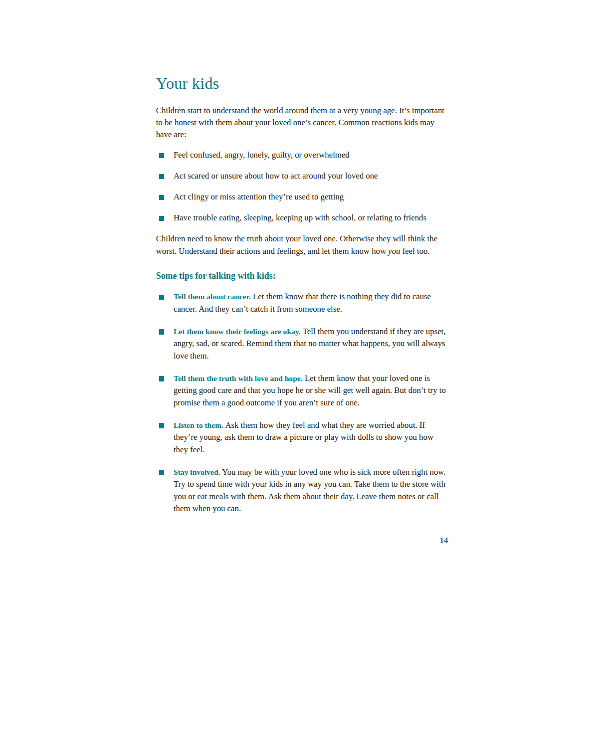Your kids
Children start to understand the world around them at a very young age. It’s important to be honest with them about your loved one’s cancer. Common reactions kids may have are:
Feel confused, angry, lonely, guilty, or overwhelmed
Act scared or unsure about how to act around your loved one
Act clingy or miss attention they’re used to getting
Have trouble eating, sleeping, keeping up with school, or relating to friends
Children need to know the truth about your loved one. Otherwise they will think the worst. Understand their actions and feelings, and let them know how you feel too.
Some tips for talking with kids:
Tell them about cancer. Let them know that there is nothing they did to cause cancer. And they can’t catch it from someone else.
Let them know their feelings are okay. Tell them you understand if they are upset, angry, sad, or scared. Remind them that no matter what happens, you will always love them.
Tell them the truth with love and hope. Let them know that your loved one is getting good care and that you hope he or she will get well again. But don’t try to promise them a good outcome if you aren’t sure of one.
Listen to them. Ask them how they feel and what they are worried about. If they’re young, ask them to draw a picture or play with dolls to show you how they feel.
Stay involved. You may be with your loved one who is sick more often right now. Try to spend time with your kids in any way you can. Take them to the store with you or eat meals with them. Ask them about their day. Leave them notes or call them when you can.
14